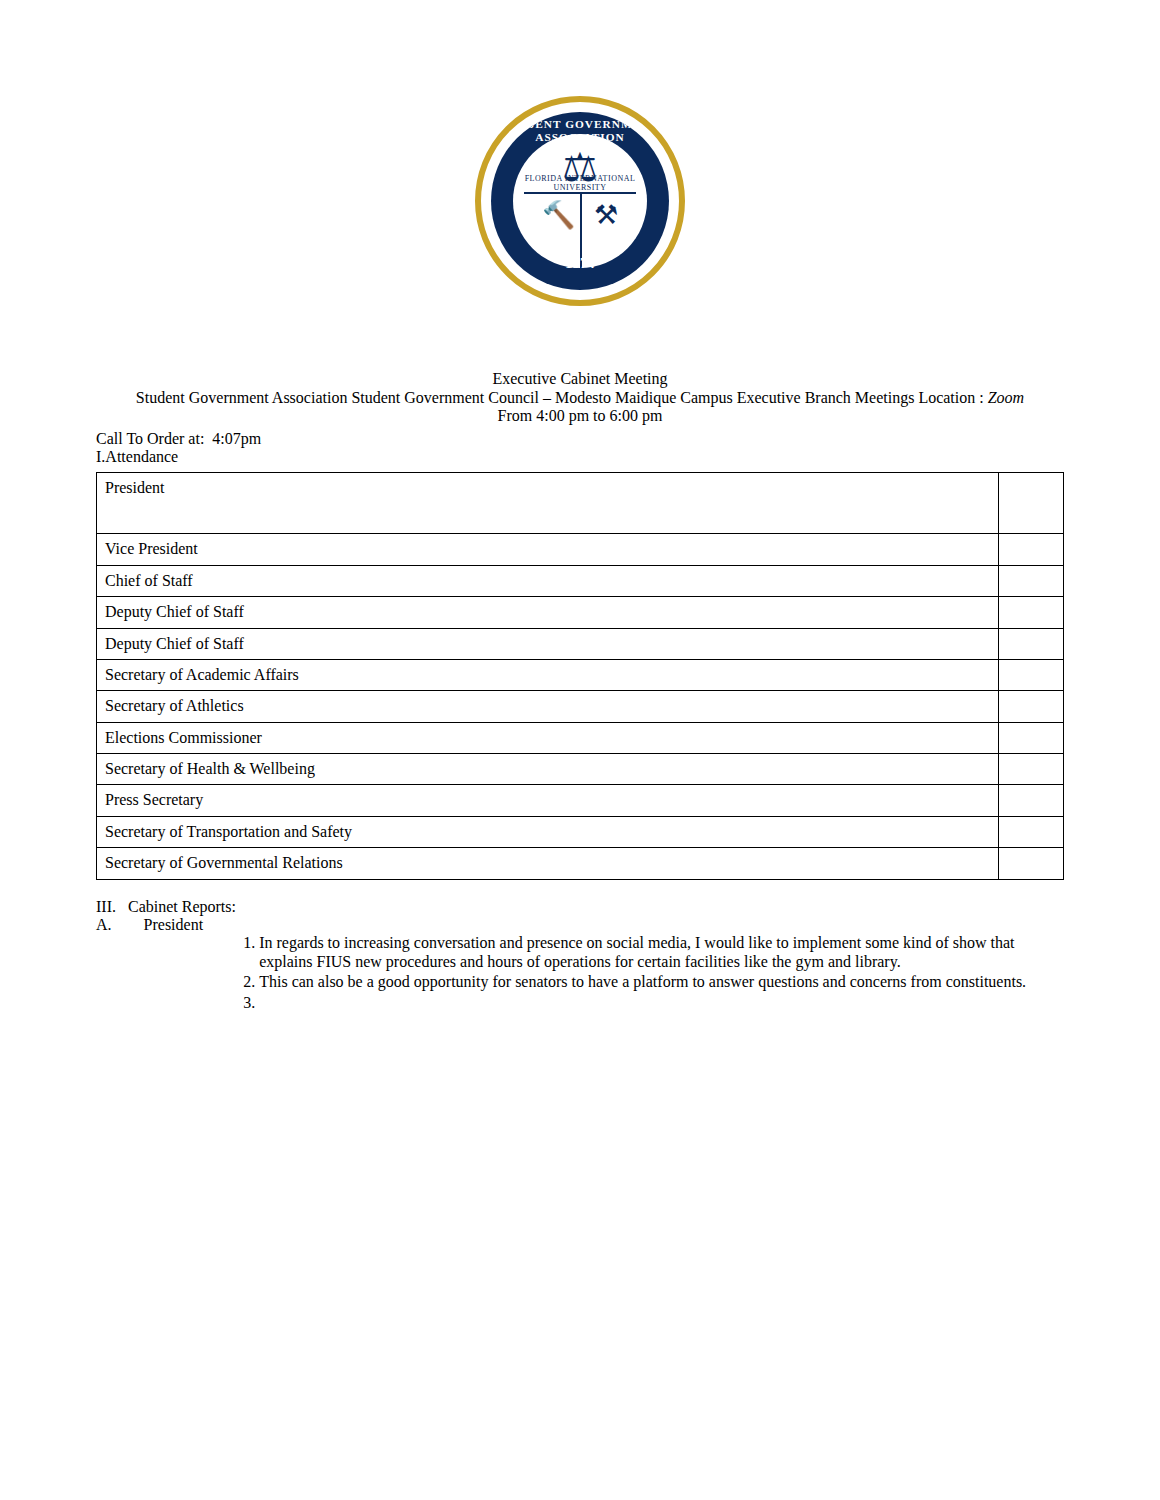STUDENT GOVERNMENT ASSOCIATION
⚖
FLORIDA INTERNATIONAL UNIVERSITY
🔨 ⚒
1974
Executive Cabinet Meeting
Student Government Association Student Government Council – Modesto Maidique Campus Executive Branch Meetings Location : Zoom
From 4:00 pm to 6:00 pm
Call To Order at: 4:07pm
I.Attendance
| President | |
| Vice President | |
| Chief of Staff | |
| Deputy Chief of Staff | |
| Deputy Chief of Staff | |
| Secretary of Academic Affairs | |
| Secretary of Athletics | |
| Elections Commissioner | |
| Secretary of Health & Wellbeing | |
| Press Secretary | |
| Secretary of Transportation and Safety | |
| Secretary of Governmental Relations | |
III. Cabinet Reports:
A. President
In regards to increasing conversation and presence on social media, I would like to implement some kind of show that explains FIUS new procedures and hours of operations for certain facilities like the gym and library.
This can also be a good opportunity for senators to have a platform to answer questions and concerns from constituents.